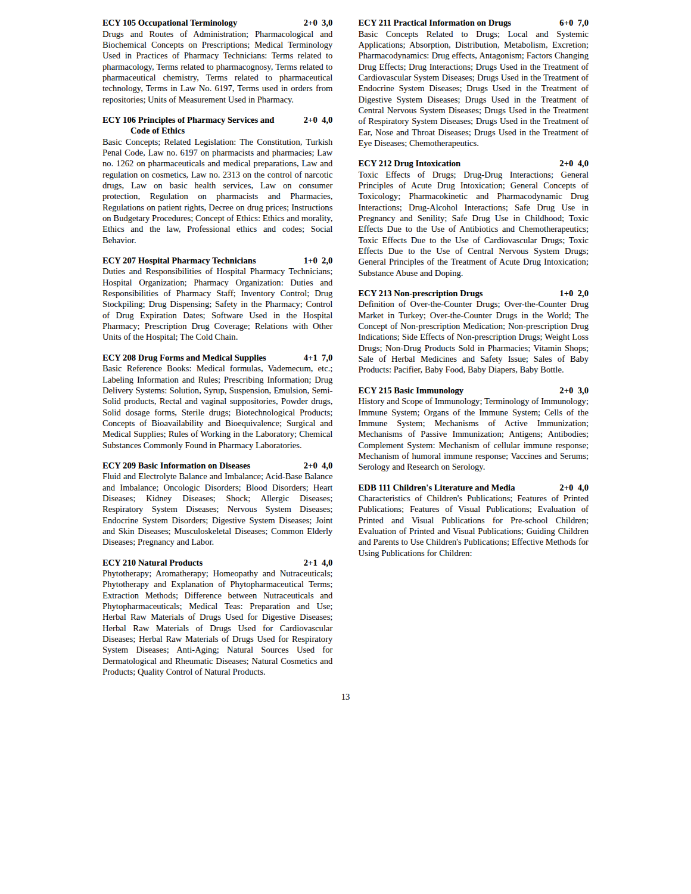ECY 105 Occupational Terminology 2+0 3,0
Drugs and Routes of Administration; Pharmacological and Biochemical Concepts on Prescriptions; Medical Terminology Used in Practices of Pharmacy Technicians: Terms related to pharmacology, Terms related to pharmacognosy, Terms related to pharmaceutical chemistry, Terms related to pharmaceutical technology, Terms in Law No. 6197, Terms used in orders from repositories; Units of Measurement Used in Pharmacy.
ECY 106 Principles of Pharmacy Services andCode of Ethics 2+0 4,0
Basic Concepts; Related Legislation: The Constitution, Turkish Penal Code, Law no. 6197 on pharmacists and pharmacies; Law no. 1262 on pharmaceuticals and medical preparations, Law and regulation on cosmetics, Law no. 2313 on the control of narcotic drugs, Law on basic health services, Law on consumer protection, Regulation on pharmacists and Pharmacies, Regulations on patient rights, Decree on drug prices; Instructions on Budgetary Procedures; Concept of Ethics: Ethics and morality, Ethics and the law, Professional ethics and codes; Social Behavior.
ECY 207 Hospital Pharmacy Technicians 1+0 2,0
Duties and Responsibilities of Hospital Pharmacy Technicians; Hospital Organization; Pharmacy Organization: Duties and Responsibilities of Pharmacy Staff; Inventory Control; Drug Stockpiling; Drug Dispensing; Safety in the Pharmacy; Control of Drug Expiration Dates; Software Used in the Hospital Pharmacy; Prescription Drug Coverage; Relations with Other Units of the Hospital; The Cold Chain.
ECY 208 Drug Forms and Medical Supplies 4+1 7,0
Basic Reference Books: Medical formulas, Vademecum, etc.; Labeling Information and Rules; Prescribing Information; Drug Delivery Systems: Solution, Syrup, Suspension, Emulsion, Semi-Solid products, Rectal and vaginal suppositories, Powder drugs, Solid dosage forms, Sterile drugs; Biotechnological Products; Concepts of Bioavailability and Bioequivalence; Surgical and Medical Supplies; Rules of Working in the Laboratory; Chemical Substances Commonly Found in Pharmacy Laboratories.
ECY 209 Basic Information on Diseases 2+0 4,0
Fluid and Electrolyte Balance and Imbalance; Acid-Base Balance and Imbalance; Oncologic Disorders; Blood Disorders; Heart Diseases; Kidney Diseases; Shock; Allergic Diseases; Respiratory System Diseases; Nervous System Diseases; Endocrine System Disorders; Digestive System Diseases; Joint and Skin Diseases; Musculoskeletal Diseases; Common Elderly Diseases; Pregnancy and Labor.
ECY 210 Natural Products 2+1 4,0
Phytotherapy; Aromatherapy; Homeopathy and Nutraceuticals; Phytotherapy and Explanation of Phytopharmaceutical Terms; Extraction Methods; Difference between Nutraceuticals and Phytopharmaceuticals; Medical Teas: Preparation and Use; Herbal Raw Materials of Drugs Used for Digestive Diseases; Herbal Raw Materials of Drugs Used for Cardiovascular Diseases; Herbal Raw Materials of Drugs Used for Respiratory System Diseases; Anti-Aging; Natural Sources Used for Dermatological and Rheumatic Diseases; Natural Cosmetics and Products; Quality Control of Natural Products.
ECY 211 Practical Information on Drugs 6+0 7,0
Basic Concepts Related to Drugs; Local and Systemic Applications; Absorption, Distribution, Metabolism, Excretion; Pharmacodynamics: Drug effects, Antagonism; Factors Changing Drug Effects; Drug Interactions; Drugs Used in the Treatment of Cardiovascular System Diseases; Drugs Used in the Treatment of Endocrine System Diseases; Drugs Used in the Treatment of Digestive System Diseases; Drugs Used in the Treatment of Central Nervous System Diseases; Drugs Used in the Treatment of Respiratory System Diseases; Drugs Used in the Treatment of Ear, Nose and Throat Diseases; Drugs Used in the Treatment of Eye Diseases; Chemotherapeutics.
ECY 212 Drug Intoxication 2+0 4,0
Toxic Effects of Drugs; Drug-Drug Interactions; General Principles of Acute Drug Intoxication; General Concepts of Toxicology; Pharmacokinetic and Pharmacodynamic Drug Interactions; Drug-Alcohol Interactions; Safe Drug Use in Pregnancy and Senility; Safe Drug Use in Childhood; Toxic Effects Due to the Use of Antibiotics and Chemotherapeutics; Toxic Effects Due to the Use of Cardiovascular Drugs; Toxic Effects Due to the Use of Central Nervous System Drugs; General Principles of the Treatment of Acute Drug Intoxication; Substance Abuse and Doping.
ECY 213 Non-prescription Drugs 1+0 2,0
Definition of Over-the-Counter Drugs; Over-the-Counter Drug Market in Turkey; Over-the-Counter Drugs in the World; The Concept of Non-prescription Medication; Non-prescription Drug Indications; Side Effects of Non-prescription Drugs; Weight Loss Drugs; Non-Drug Products Sold in Pharmacies; Vitamin Shops; Sale of Herbal Medicines and Safety Issue; Sales of Baby Products: Pacifier, Baby Food, Baby Diapers, Baby Bottle.
ECY 215 Basic Immunology 2+0 3,0
History and Scope of Immunology; Terminology of Immunology; Immune System; Organs of the Immune System; Cells of the Immune System; Mechanisms of Active Immunization; Mechanisms of Passive Immunization; Antigens; Antibodies; Complement System: Mechanism of cellular immune response; Mechanism of humoral immune response; Vaccines and Serums; Serology and Research on Serology.
EDB 111 Children's Literature and Media 2+0 4,0
Characteristics of Children's Publications; Features of Printed Publications; Features of Visual Publications; Evaluation of Printed and Visual Publications for Pre-school Children; Evaluation of Printed and Visual Publications; Guiding Children and Parents to Use Children's Publications; Effective Methods for Using Publications for Children:
13